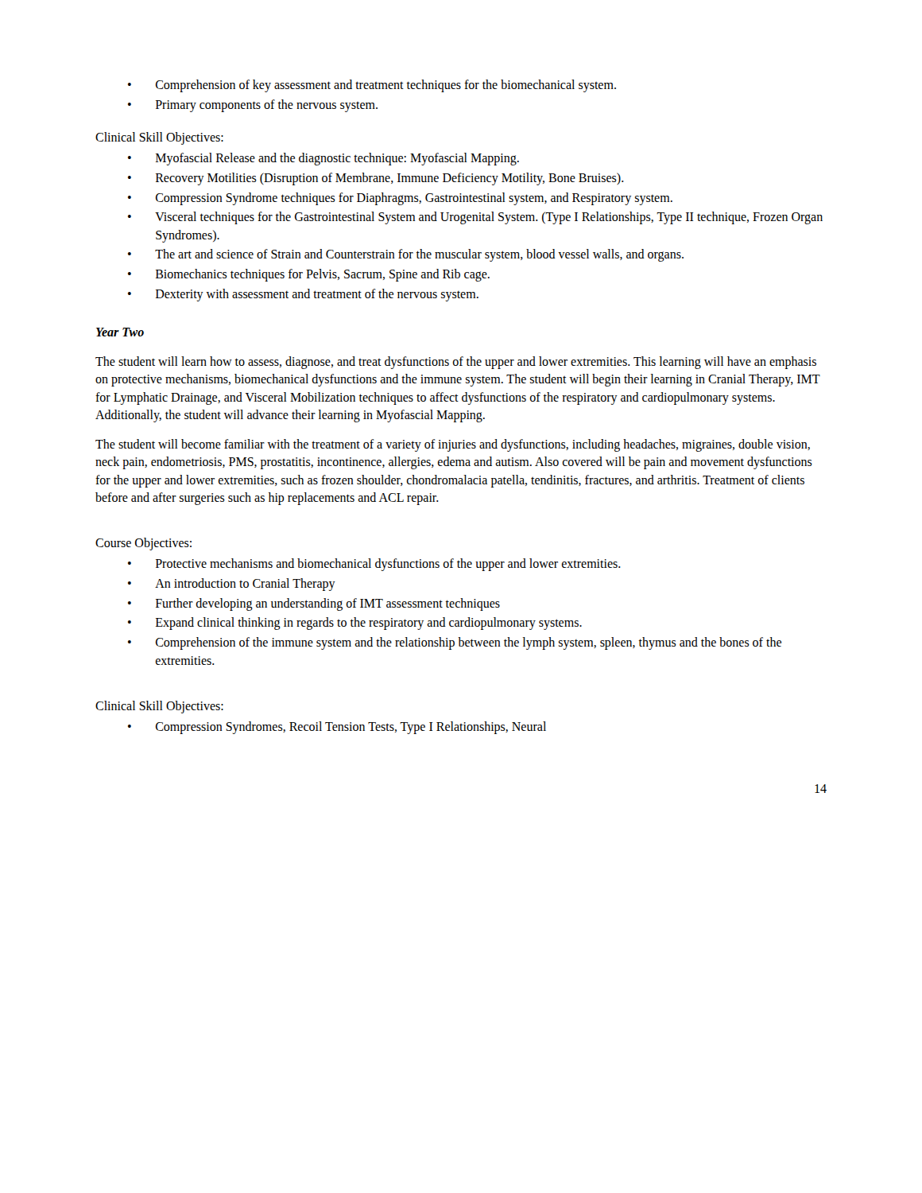Comprehension of key assessment and treatment techniques for the biomechanical system.
Primary components of the nervous system.
Clinical Skill Objectives:
Myofascial Release and the diagnostic technique: Myofascial Mapping.
Recovery Motilities (Disruption of Membrane, Immune Deficiency Motility, Bone Bruises).
Compression Syndrome techniques for Diaphragms, Gastrointestinal system, and Respiratory system.
Visceral techniques for the Gastrointestinal System and Urogenital System. (Type I Relationships, Type II technique, Frozen Organ Syndromes).
The art and science of Strain and Counterstrain for the muscular system, blood vessel walls, and organs.
Biomechanics techniques for Pelvis, Sacrum, Spine and Rib cage.
Dexterity with assessment and treatment of the nervous system.
Year Two
The student will learn how to assess, diagnose, and treat dysfunctions of the upper and lower extremities. This learning will have an emphasis on protective mechanisms, biomechanical dysfunctions and the immune system. The student will begin their learning in Cranial Therapy, IMT for Lymphatic Drainage, and Visceral Mobilization techniques to affect dysfunctions of the respiratory and cardiopulmonary systems. Additionally, the student will advance their learning in Myofascial Mapping.
The student will become familiar with the treatment of a variety of injuries and dysfunctions, including headaches, migraines, double vision, neck pain, endometriosis, PMS, prostatitis, incontinence, allergies, edema and autism. Also covered will be pain and movement dysfunctions for the upper and lower extremities, such as frozen shoulder, chondromalacia patella, tendinitis, fractures, and arthritis. Treatment of clients before and after surgeries such as hip replacements and ACL repair.
Course Objectives:
Protective mechanisms and biomechanical dysfunctions of the upper and lower extremities.
An introduction to Cranial Therapy
Further developing an understanding of IMT assessment techniques
Expand clinical thinking in regards to the respiratory and cardiopulmonary systems.
Comprehension of the immune system and the relationship between the lymph system, spleen, thymus and the bones of the extremities.
Clinical Skill Objectives:
Compression Syndromes, Recoil Tension Tests, Type I Relationships, Neural
14